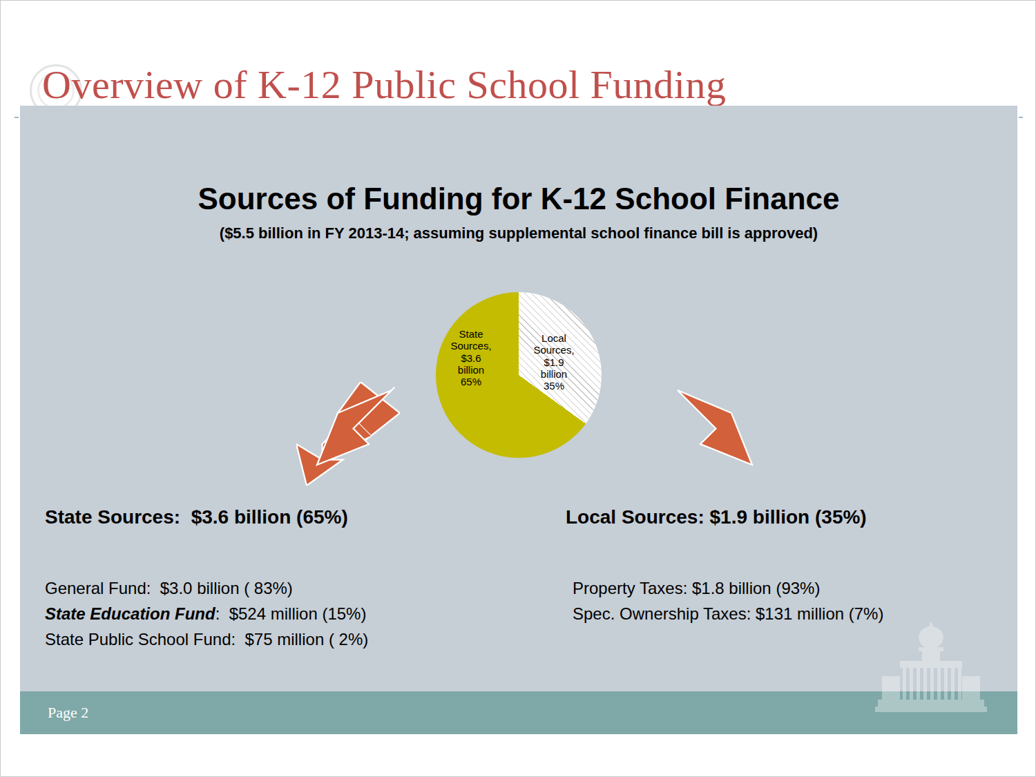Overview of K-12 Public School Funding
Sources of Funding for K-12 School Finance
($5.5 billion in FY 2013-14; assuming supplemental school finance bill is approved)
State
Sources,
$3.6
billion
65%
Local
Sources,
$1.9
billion
35%
State Sources: $3.6 billion (65%)
General Fund: $3.0 billion ( 83%)
State Education Fund: $524 million (15%)
State Public School Fund: $75 million ( 2%)
Local Sources: $1.9 billion (35%)
Property Taxes: $1.8 billion (93%)
Spec. Ownership Taxes: $131 million (7%)
Page 2